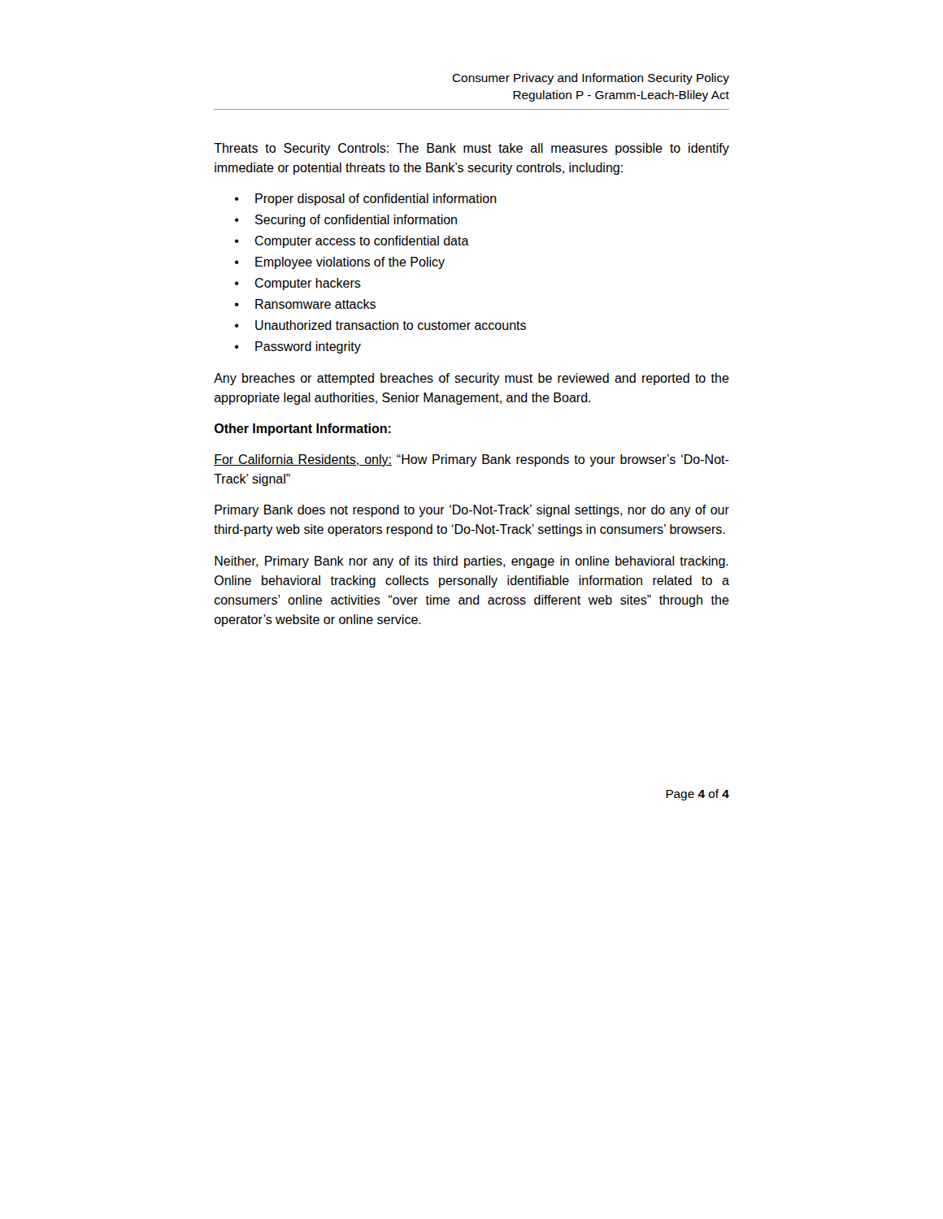Consumer Privacy and Information Security Policy Regulation P - Gramm-Leach-Bliley Act
Threats to Security Controls: The Bank must take all measures possible to identify immediate or potential threats to the Bank’s security controls, including:
Proper disposal of confidential information
Securing of confidential information
Computer access to confidential data
Employee violations of the Policy
Computer hackers
Ransomware attacks
Unauthorized transaction to customer accounts
Password integrity
Any breaches or attempted breaches of security must be reviewed and reported to the appropriate legal authorities, Senior Management, and the Board.
Other Important Information:
For California Residents, only: “How Primary Bank responds to your browser’s ‘Do-Not-Track’ signal”
Primary Bank does not respond to your ‘Do-Not-Track’ signal settings, nor do any of our third-party web site operators respond to ‘Do-Not-Track’ settings in consumers’ browsers.
Neither, Primary Bank nor any of its third parties, engage in online behavioral tracking. Online behavioral tracking collects personally identifiable information related to a consumers’ online activities “over time and across different web sites” through the operator’s website or online service.
Page 4 of 4